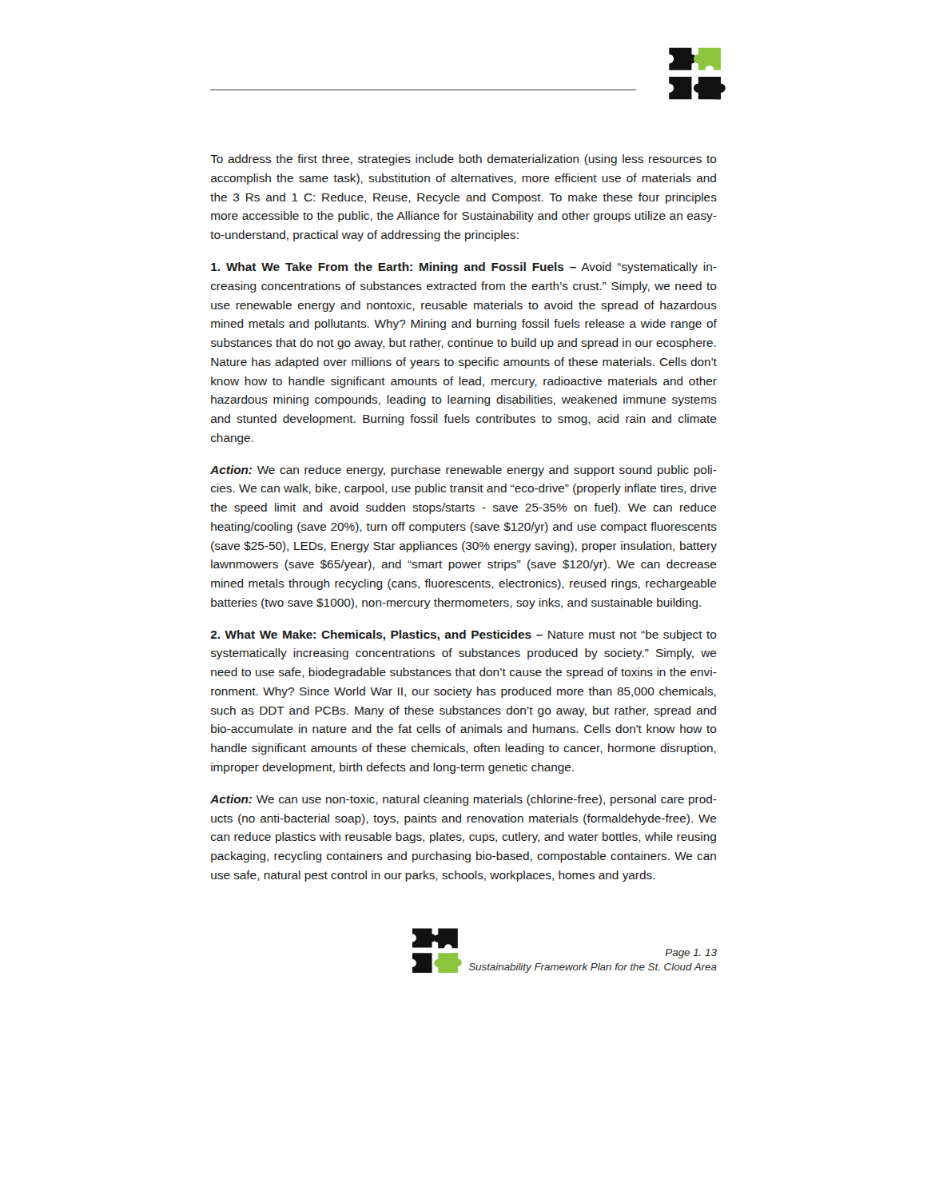To address the first three, strategies include both dematerialization (using less resources to accomplish the same task), substitution of alternatives, more efficient use of materials and the 3 Rs and 1 C: Reduce, Reuse, Recycle and Compost. To make these four principles more accessible to the public, the Alliance for Sustainability and other groups utilize an easy-to-understand, practical way of addressing the principles:
1. What We Take From the Earth: Mining and Fossil Fuels – Avoid “systematically increasing concentrations of substances extracted from the earth’s crust.” Simply, we need to use renewable energy and nontoxic, reusable materials to avoid the spread of hazardous mined metals and pollutants. Why? Mining and burning fossil fuels release a wide range of substances that do not go away, but rather, continue to build up and spread in our ecosphere. Nature has adapted over millions of years to specific amounts of these materials. Cells don't know how to handle significant amounts of lead, mercury, radioactive materials and other hazardous mining compounds, leading to learning disabilities, weakened immune systems and stunted development. Burning fossil fuels contributes to smog, acid rain and climate change.
Action: We can reduce energy, purchase renewable energy and support sound public policies. We can walk, bike, carpool, use public transit and “eco-drive” (properly inflate tires, drive the speed limit and avoid sudden stops/starts - save 25-35% on fuel). We can reduce heating/cooling (save 20%), turn off computers (save $120/yr) and use compact fluorescents (save $25-50), LEDs, Energy Star appliances (30% energy saving), proper insulation, battery lawnmowers (save $65/year), and “smart power strips” (save $120/yr). We can decrease mined metals through recycling (cans, fluorescents, electronics), reused rings, rechargeable batteries (two save $1000), non-mercury thermometers, soy inks, and sustainable building.
2. What We Make: Chemicals, Plastics, and Pesticides – Nature must not “be subject to systematically increasing concentrations of substances produced by society.” Simply, we need to use safe, biodegradable substances that don’t cause the spread of toxins in the environment. Why? Since World War II, our society has produced more than 85,000 chemicals, such as DDT and PCBs. Many of these substances don’t go away, but rather, spread and bio-accumulate in nature and the fat cells of animals and humans. Cells don't know how to handle significant amounts of these chemicals, often leading to cancer, hormone disruption, improper development, birth defects and long-term genetic change.
Action: We can use non-toxic, natural cleaning materials (chlorine-free), personal care products (no anti-bacterial soap), toys, paints and renovation materials (formaldehyde-free). We can reduce plastics with reusable bags, plates, cups, cutlery, and water bottles, while reusing packaging, recycling containers and purchasing bio-based, compostable containers. We can use safe, natural pest control in our parks, schools, workplaces, homes and yards.
Page 1. 13
Sustainability Framework Plan for the St. Cloud Area